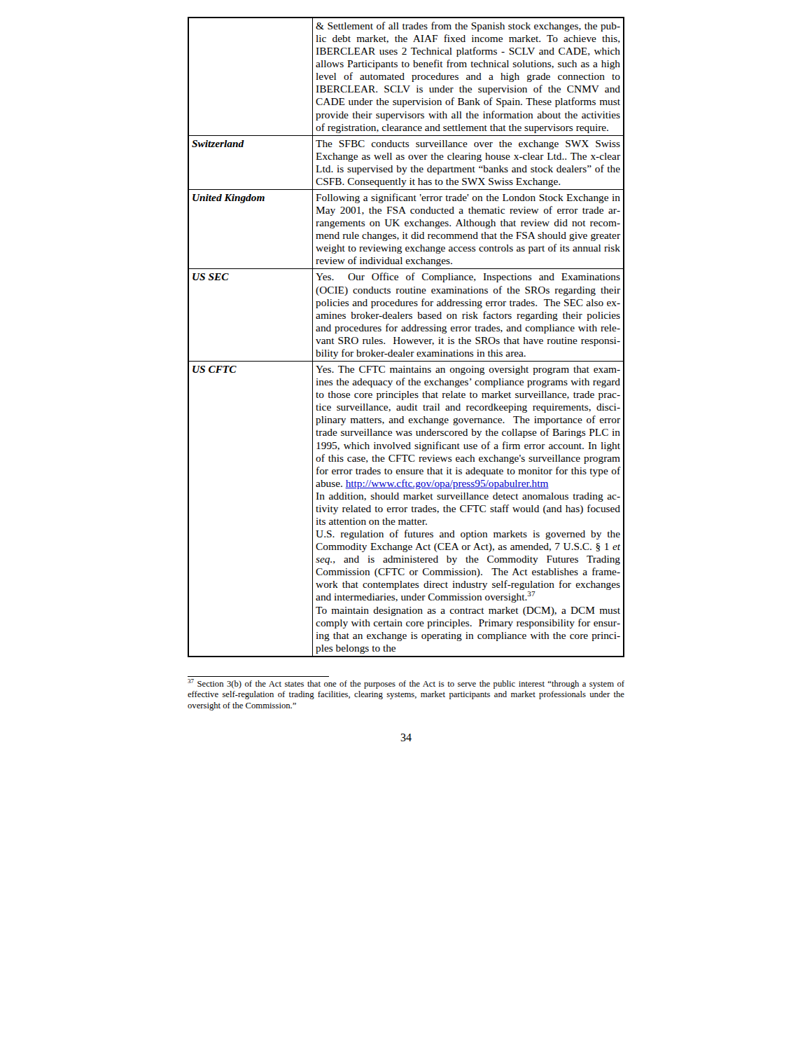| | & Settlement of all trades from the Spanish stock exchanges, the public debt market, the AIAF fixed income market. To achieve this, IBERCLEAR uses 2 Technical platforms - SCLV and CADE, which allows Participants to benefit from technical solutions, such as a high level of automated procedures and a high grade connection to IBERCLEAR. SCLV is under the supervision of the CNMV and CADE under the supervision of Bank of Spain. These platforms must provide their supervisors with all the information about the activities of registration, clearance and settlement that the supervisors require. |
| Switzerland | The SFBC conducts surveillance over the exchange SWX Swiss Exchange as well as over the clearing house x-clear Ltd.. The x-clear Ltd. is supervised by the department “banks and stock dealers” of the CSFB. Consequently it has to the SWX Swiss Exchange. |
| United Kingdom | Following a significant 'error trade' on the London Stock Exchange in May 2001, the FSA conducted a thematic review of error trade arrangements on UK exchanges. Although that review did not recommend rule changes, it did recommend that the FSA should give greater weight to reviewing exchange access controls as part of its annual risk review of individual exchanges. |
| US SEC | Yes. Our Office of Compliance, Inspections and Examinations (OCIE) conducts routine examinations of the SROs regarding their policies and procedures for addressing error trades. The SEC also examines broker-dealers based on risk factors regarding their policies and procedures for addressing error trades, and compliance with relevant SRO rules. However, it is the SROs that have routine responsibility for broker-dealer examinations in this area. |
| US CFTC | Yes. The CFTC maintains an ongoing oversight program that examines the adequacy of the exchanges’ compliance programs with regard to those core principles that relate to market surveillance, trade practice surveillance, audit trail and recordkeeping requirements, disciplinary matters, and exchange governance. The importance of error trade surveillance was underscored by the collapse of Barings PLC in 1995, which involved significant use of a firm error account. In light of this case, the CFTC reviews each exchange's surveillance program for error trades to ensure that it is adequate to monitor for this type of abuse. http://www.cftc.gov/opa/press95/opabulrer.htm In addition, should market surveillance detect anomalous trading activity related to error trades, the CFTC staff would (and has) focused its attention on the matter. U.S. regulation of futures and option markets is governed by the Commodity Exchange Act (CEA or Act), as amended, 7 U.S.C. § 1 et seq. , and is administered by the Commodity Futures Trading Commission (CFTC or Commission). The Act establishes a framework that contemplates direct industry self-regulation for exchanges and intermediaries, under Commission oversight. 37 To maintain designation as a contract market (DCM), a DCM must comply with certain core principles. Primary responsibility for ensuring that an exchange is operating in compliance with the core principles belongs to the |
37 Section 3(b) of the Act states that one of the purposes of the Act is to serve the public interest “through a system of effective self-regulation of trading facilities, clearing systems, market participants and market professionals under the oversight of the Commission.”
34